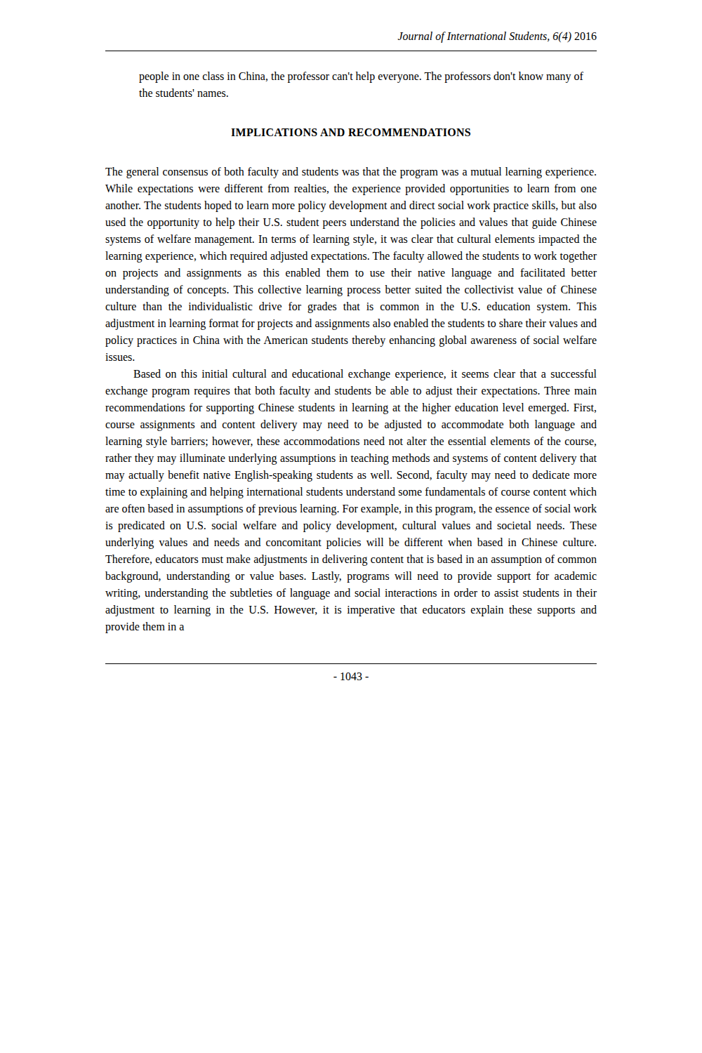Journal of International Students, 6(4) 2016
people in one class in China, the professor can't help everyone. The professors don't know many of the students' names.
IMPLICATIONS AND RECOMMENDATIONS
The general consensus of both faculty and students was that the program was a mutual learning experience. While expectations were different from realties, the experience provided opportunities to learn from one another. The students hoped to learn more policy development and direct social work practice skills, but also used the opportunity to help their U.S. student peers understand the policies and values that guide Chinese systems of welfare management. In terms of learning style, it was clear that cultural elements impacted the learning experience, which required adjusted expectations. The faculty allowed the students to work together on projects and assignments as this enabled them to use their native language and facilitated better understanding of concepts. This collective learning process better suited the collectivist value of Chinese culture than the individualistic drive for grades that is common in the U.S. education system. This adjustment in learning format for projects and assignments also enabled the students to share their values and policy practices in China with the American students thereby enhancing global awareness of social welfare issues.
Based on this initial cultural and educational exchange experience, it seems clear that a successful exchange program requires that both faculty and students be able to adjust their expectations. Three main recommendations for supporting Chinese students in learning at the higher education level emerged. First, course assignments and content delivery may need to be adjusted to accommodate both language and learning style barriers; however, these accommodations need not alter the essential elements of the course, rather they may illuminate underlying assumptions in teaching methods and systems of content delivery that may actually benefit native English-speaking students as well. Second, faculty may need to dedicate more time to explaining and helping international students understand some fundamentals of course content which are often based in assumptions of previous learning. For example, in this program, the essence of social work is predicated on U.S. social welfare and policy development, cultural values and societal needs. These underlying values and needs and concomitant policies will be different when based in Chinese culture. Therefore, educators must make adjustments in delivering content that is based in an assumption of common background, understanding or value bases. Lastly, programs will need to provide support for academic writing, understanding the subtleties of language and social interactions in order to assist students in their adjustment to learning in the U.S. However, it is imperative that educators explain these supports and provide them in a
- 1043 -